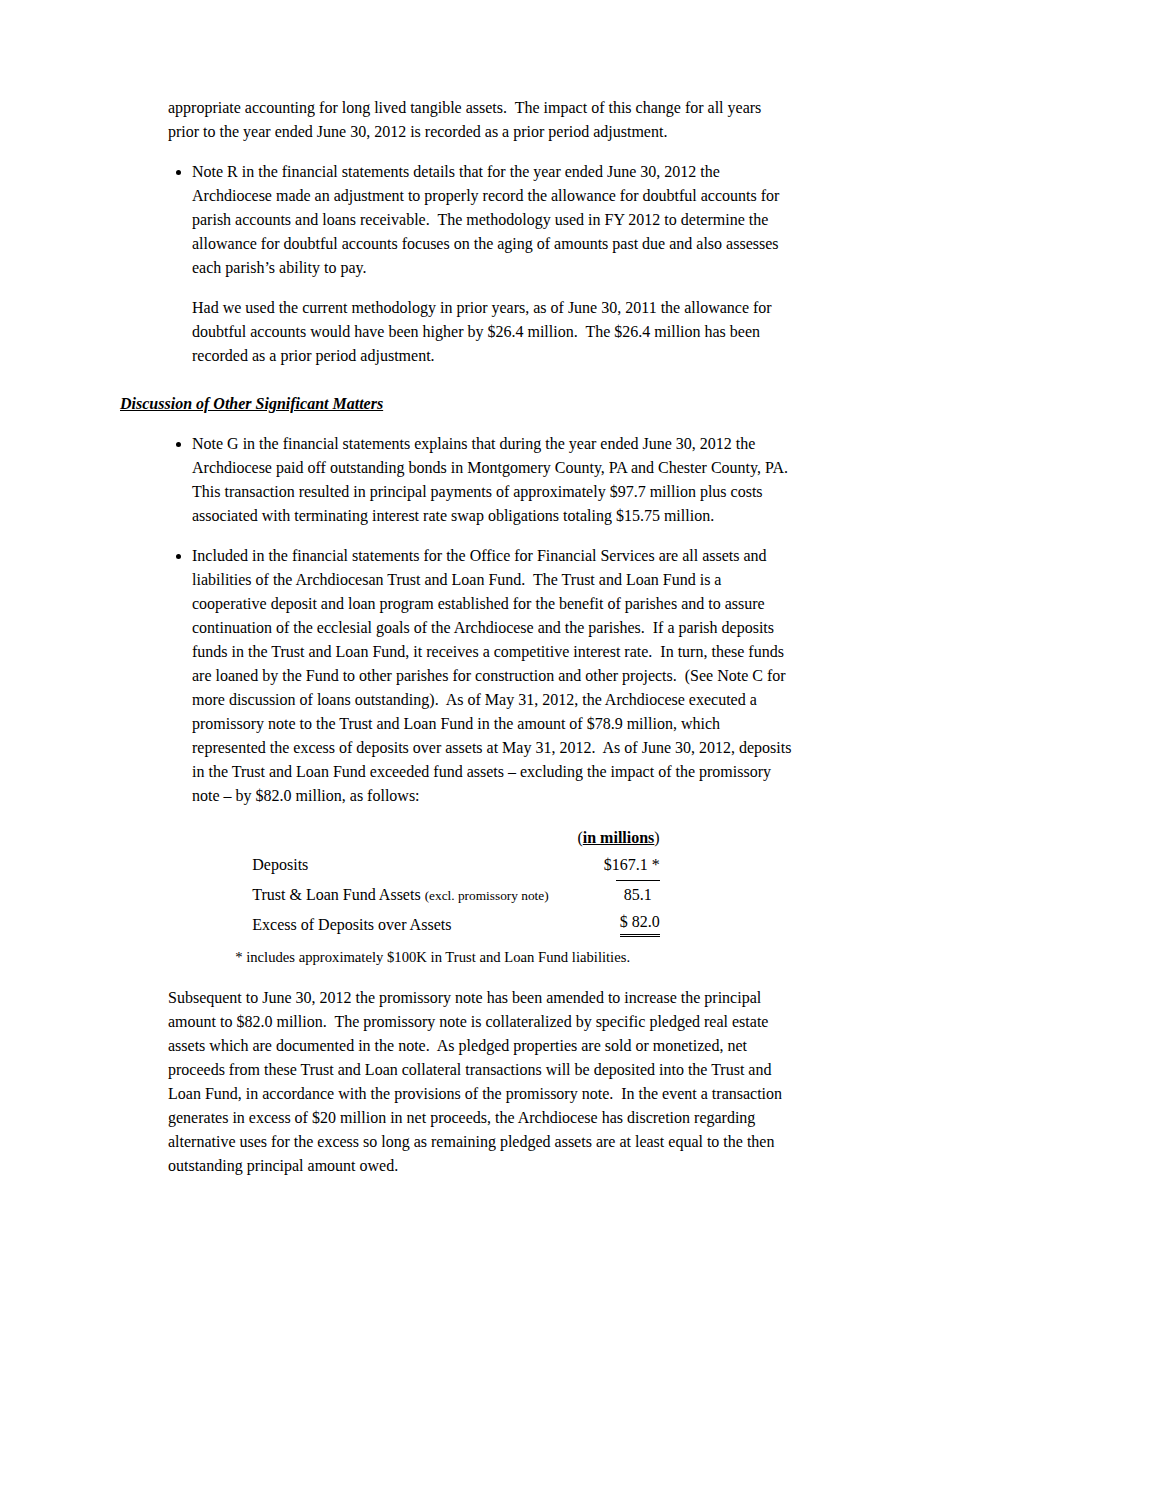appropriate accounting for long lived tangible assets. The impact of this change for all years prior to the year ended June 30, 2012 is recorded as a prior period adjustment.
Note R in the financial statements details that for the year ended June 30, 2012 the Archdiocese made an adjustment to properly record the allowance for doubtful accounts for parish accounts and loans receivable. The methodology used in FY 2012 to determine the allowance for doubtful accounts focuses on the aging of amounts past due and also assesses each parish’s ability to pay.
Had we used the current methodology in prior years, as of June 30, 2011 the allowance for doubtful accounts would have been higher by $26.4 million. The $26.4 million has been recorded as a prior period adjustment.
Discussion of Other Significant Matters
Note G in the financial statements explains that during the year ended June 30, 2012 the Archdiocese paid off outstanding bonds in Montgomery County, PA and Chester County, PA. This transaction resulted in principal payments of approximately $97.7 million plus costs associated with terminating interest rate swap obligations totaling $15.75 million.
Included in the financial statements for the Office for Financial Services are all assets and liabilities of the Archdiocesan Trust and Loan Fund. The Trust and Loan Fund is a cooperative deposit and loan program established for the benefit of parishes and to assure continuation of the ecclesial goals of the Archdiocese and the parishes. If a parish deposits funds in the Trust and Loan Fund, it receives a competitive interest rate. In turn, these funds are loaned by the Fund to other parishes for construction and other projects. (See Note C for more discussion of loans outstanding). As of May 31, 2012, the Archdiocese executed a promissory note to the Trust and Loan Fund in the amount of $78.9 million, which represented the excess of deposits over assets at May 31, 2012. As of June 30, 2012, deposits in the Trust and Loan Fund exceeded fund assets – excluding the impact of the promissory note – by $82.0 million, as follows:
| | ( in millions ) |
| Deposits | $167.1 * |
| Trust & Loan Fund Assets (excl. promissory note) | 85.1 |
| Excess of Deposits over Assets | $ 82.0 |
* includes approximately $100K in Trust and Loan Fund liabilities.
Subsequent to June 30, 2012 the promissory note has been amended to increase the principal amount to $82.0 million. The promissory note is collateralized by specific pledged real estate assets which are documented in the note. As pledged properties are sold or monetized, net proceeds from these Trust and Loan collateral transactions will be deposited into the Trust and Loan Fund, in accordance with the provisions of the promissory note. In the event a transaction generates in excess of $20 million in net proceeds, the Archdiocese has discretion regarding alternative uses for the excess so long as remaining pledged assets are at least equal to the then outstanding principal amount owed.